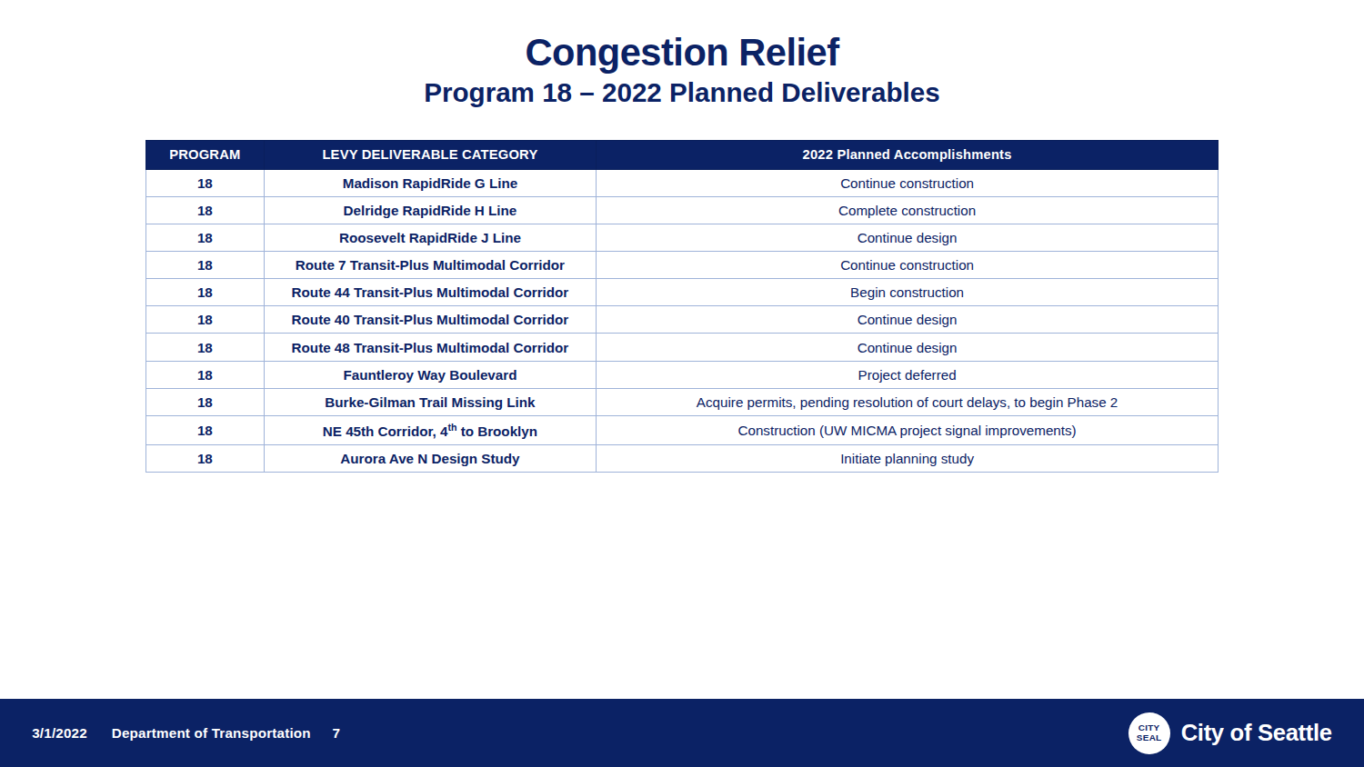Congestion Relief
Program 18 – 2022 Planned Deliverables
| PROGRAM | LEVY DELIVERABLE CATEGORY | 2022 Planned Accomplishments |
| --- | --- | --- |
| 18 | Madison RapidRide G Line | Continue construction |
| 18 | Delridge RapidRide H Line | Complete construction |
| 18 | Roosevelt RapidRide J Line | Continue design |
| 18 | Route 7 Transit-Plus Multimodal Corridor | Continue construction |
| 18 | Route 44 Transit-Plus Multimodal Corridor | Begin construction |
| 18 | Route 40 Transit-Plus Multimodal Corridor | Continue design |
| 18 | Route 48 Transit-Plus Multimodal Corridor | Continue design |
| 18 | Fauntleroy Way Boulevard | Project deferred |
| 18 | Burke-Gilman Trail Missing Link | Acquire permits, pending resolution of court delays, to begin Phase 2 |
| 18 | NE 45th Corridor, 4 th to Brooklyn | Construction (UW MICMA project signal improvements) |
| 18 | Aurora Ave N Design Study | Initiate planning study |
3/1/2022 Department of Transportation 7
CITY
SEAL
City of Seattle